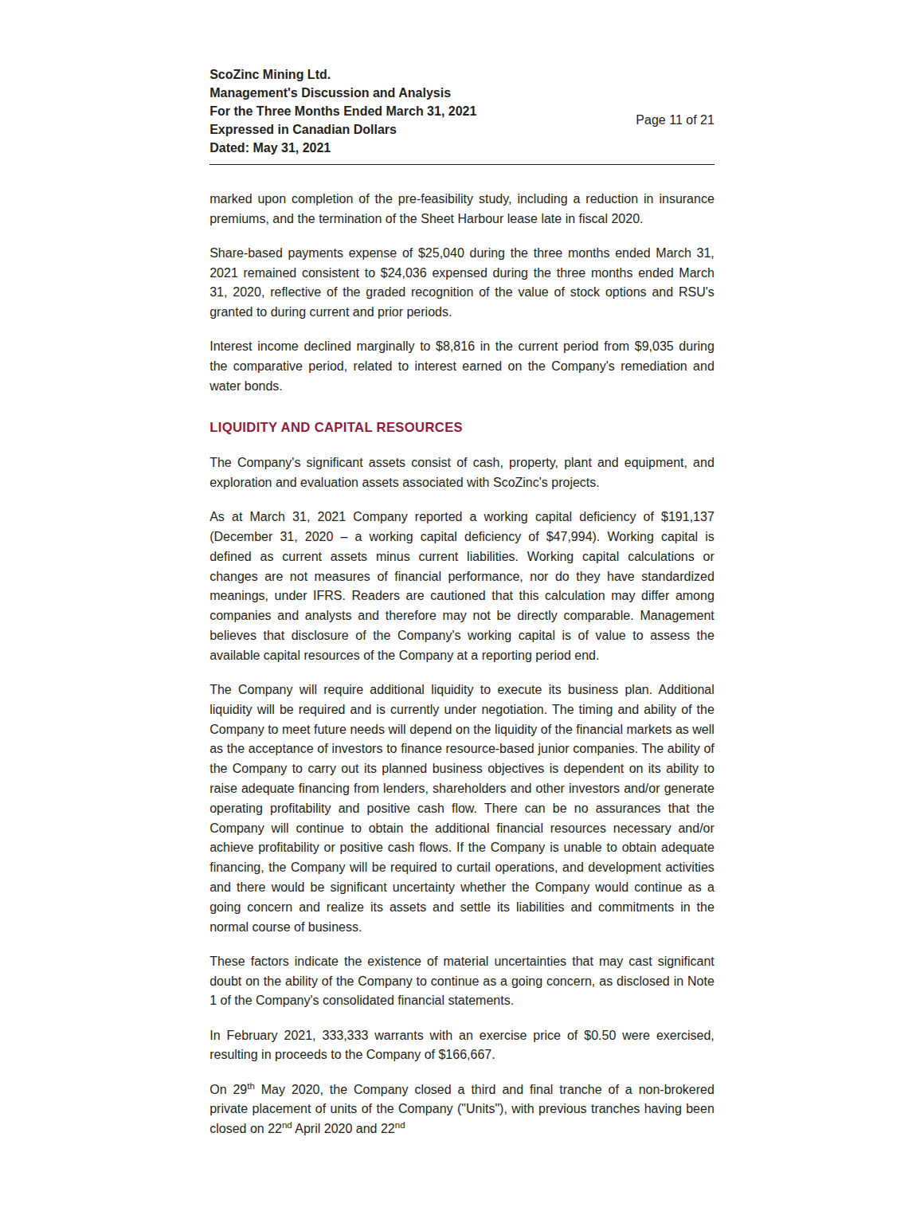ScoZinc Mining Ltd.
Management's Discussion and Analysis
For the Three Months Ended March 31, 2021
Expressed in Canadian Dollars
Dated: May 31, 2021
Page 11 of 21
marked upon completion of the pre-feasibility study, including a reduction in insurance premiums, and the termination of the Sheet Harbour lease late in fiscal 2020.
Share-based payments expense of $25,040 during the three months ended March 31, 2021 remained consistent to $24,036 expensed during the three months ended March 31, 2020, reflective of the graded recognition of the value of stock options and RSU's granted to during current and prior periods.
Interest income declined marginally to $8,816 in the current period from $9,035 during the comparative period, related to interest earned on the Company's remediation and water bonds.
LIQUIDITY AND CAPITAL RESOURCES
The Company's significant assets consist of cash, property, plant and equipment, and exploration and evaluation assets associated with ScoZinc's projects.
As at March 31, 2021 Company reported a working capital deficiency of $191,137 (December 31, 2020 – a working capital deficiency of $47,994). Working capital is defined as current assets minus current liabilities. Working capital calculations or changes are not measures of financial performance, nor do they have standardized meanings, under IFRS. Readers are cautioned that this calculation may differ among companies and analysts and therefore may not be directly comparable. Management believes that disclosure of the Company's working capital is of value to assess the available capital resources of the Company at a reporting period end.
The Company will require additional liquidity to execute its business plan. Additional liquidity will be required and is currently under negotiation. The timing and ability of the Company to meet future needs will depend on the liquidity of the financial markets as well as the acceptance of investors to finance resource-based junior companies. The ability of the Company to carry out its planned business objectives is dependent on its ability to raise adequate financing from lenders, shareholders and other investors and/or generate operating profitability and positive cash flow. There can be no assurances that the Company will continue to obtain the additional financial resources necessary and/or achieve profitability or positive cash flows. If the Company is unable to obtain adequate financing, the Company will be required to curtail operations, and development activities and there would be significant uncertainty whether the Company would continue as a going concern and realize its assets and settle its liabilities and commitments in the normal course of business.
These factors indicate the existence of material uncertainties that may cast significant doubt on the ability of the Company to continue as a going concern, as disclosed in Note 1 of the Company's consolidated financial statements.
In February 2021, 333,333 warrants with an exercise price of $0.50 were exercised, resulting in proceeds to the Company of $166,667.
On 29th May 2020, the Company closed a third and final tranche of a non-brokered private placement of units of the Company ("Units"), with previous tranches having been closed on 22nd April 2020 and 22nd